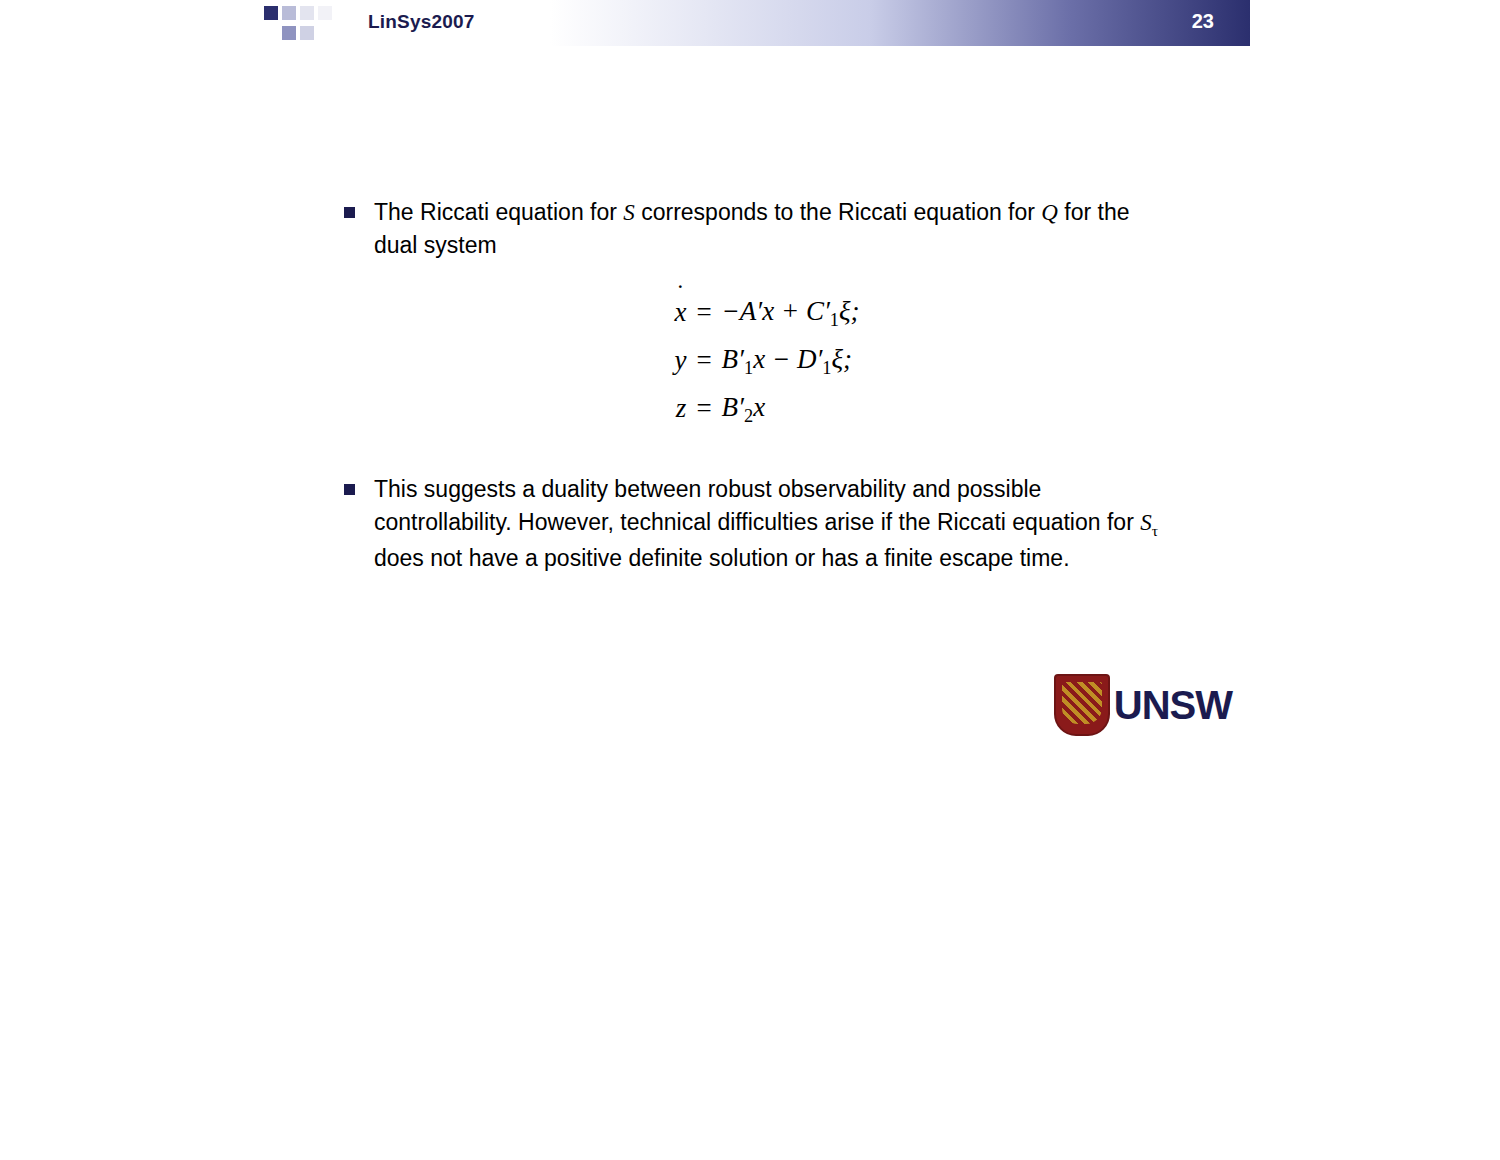LinSys2007
23
The Riccati equation for S corresponds to the Riccati equation for Q for the dual system
| x | = | −A′x + C′ 1 ξ; |
| y | = | B′ 1 x − D′ 1 ξ; |
| z | = | B′ 2 x |
This suggests a duality between robust observability and possible controllability. However, technical difficulties arise if the Riccati equation for Sτ does not have a positive definite solution or has a finite escape time.
UNSW